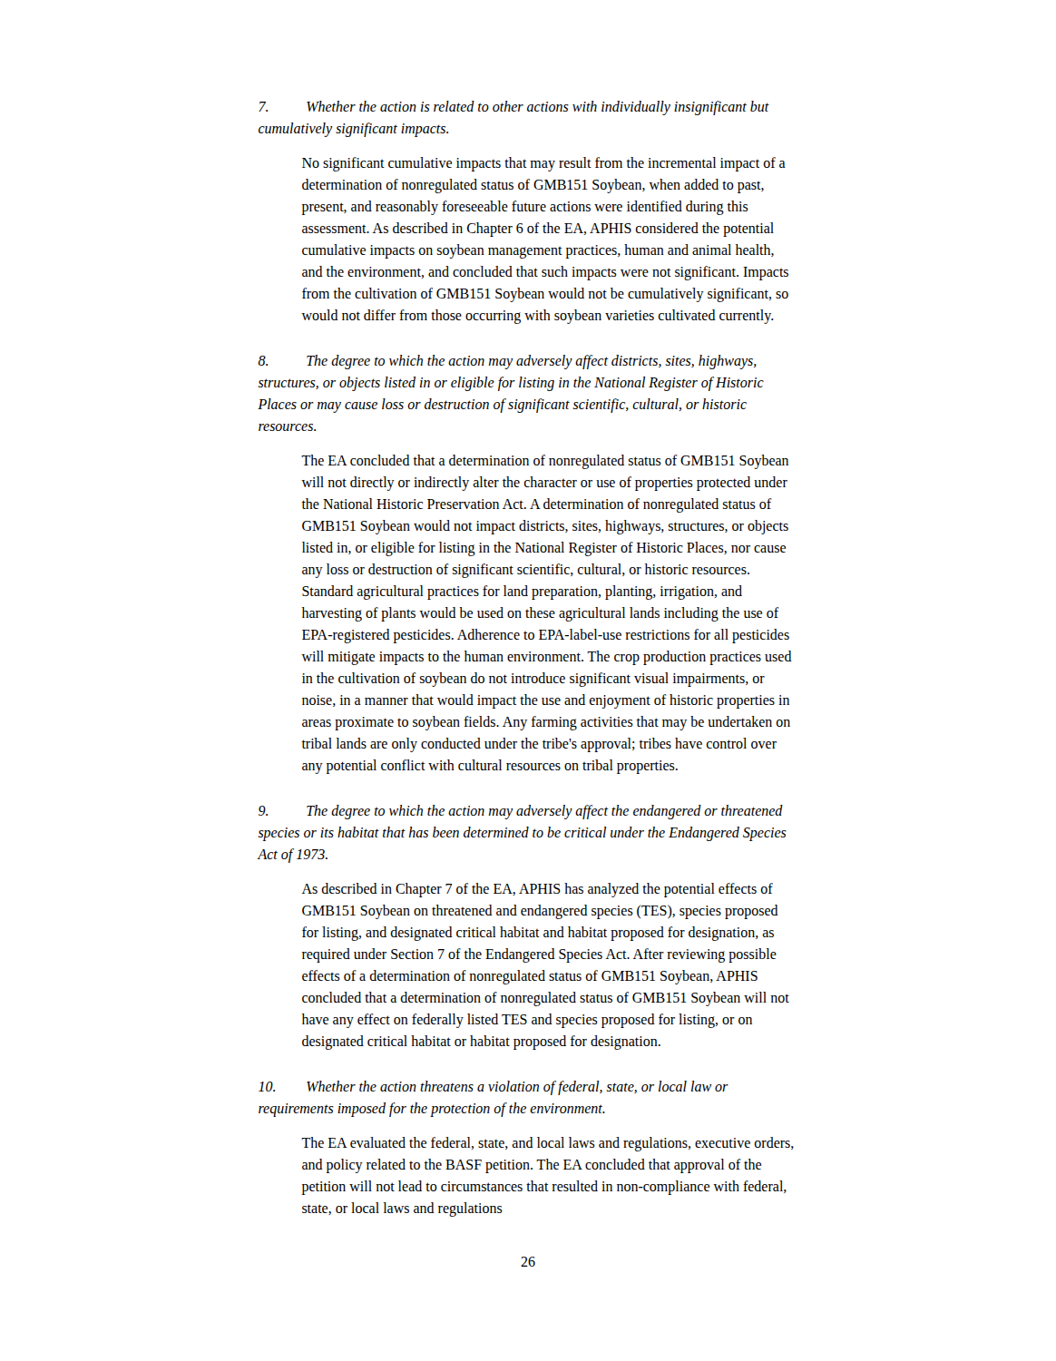7. Whether the action is related to other actions with individually insignificant but cumulatively significant impacts.
No significant cumulative impacts that may result from the incremental impact of a determination of nonregulated status of GMB151 Soybean, when added to past, present, and reasonably foreseeable future actions were identified during this assessment. As described in Chapter 6 of the EA, APHIS considered the potential cumulative impacts on soybean management practices, human and animal health, and the environment, and concluded that such impacts were not significant. Impacts from the cultivation of GMB151 Soybean would not be cumulatively significant, so would not differ from those occurring with soybean varieties cultivated currently.
8. The degree to which the action may adversely affect districts, sites, highways, structures, or objects listed in or eligible for listing in the National Register of Historic Places or may cause loss or destruction of significant scientific, cultural, or historic resources.
The EA concluded that a determination of nonregulated status of GMB151 Soybean will not directly or indirectly alter the character or use of properties protected under the National Historic Preservation Act. A determination of nonregulated status of GMB151 Soybean would not impact districts, sites, highways, structures, or objects listed in, or eligible for listing in the National Register of Historic Places, nor cause any loss or destruction of significant scientific, cultural, or historic resources. Standard agricultural practices for land preparation, planting, irrigation, and harvesting of plants would be used on these agricultural lands including the use of EPA-registered pesticides. Adherence to EPA-label-use restrictions for all pesticides will mitigate impacts to the human environment. The crop production practices used in the cultivation of soybean do not introduce significant visual impairments, or noise, in a manner that would impact the use and enjoyment of historic properties in areas proximate to soybean fields. Any farming activities that may be undertaken on tribal lands are only conducted under the tribe's approval; tribes have control over any potential conflict with cultural resources on tribal properties.
9. The degree to which the action may adversely affect the endangered or threatened species or its habitat that has been determined to be critical under the Endangered Species Act of 1973.
As described in Chapter 7 of the EA, APHIS has analyzed the potential effects of GMB151 Soybean on threatened and endangered species (TES), species proposed for listing, and designated critical habitat and habitat proposed for designation, as required under Section 7 of the Endangered Species Act. After reviewing possible effects of a determination of nonregulated status of GMB151 Soybean, APHIS concluded that a determination of nonregulated status of GMB151 Soybean will not have any effect on federally listed TES and species proposed for listing, or on designated critical habitat or habitat proposed for designation.
10. Whether the action threatens a violation of federal, state, or local law or requirements imposed for the protection of the environment.
The EA evaluated the federal, state, and local laws and regulations, executive orders, and policy related to the BASF petition. The EA concluded that approval of the petition will not lead to circumstances that resulted in non-compliance with federal, state, or local laws and regulations
26